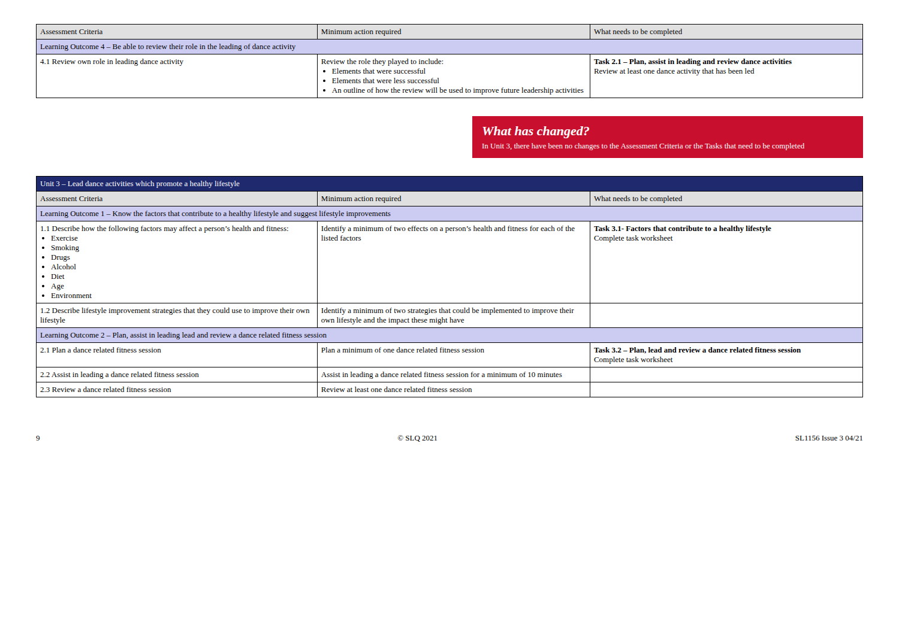| Assessment Criteria | Minimum action required | What needs to be completed |
| Learning Outcome 4 – Be able to review their role in the leading of dance activity |
| 4.1 Review own role in leading dance activity | Review the role they played to include: Elements that were successful Elements that were less successful An outline of how the review will be used to improve future leadership activities | Task 2.1 – Plan, assist in leading and review dance activities Review at least one dance activity that has been led |
What has changed?
In Unit 3, there have been no changes to the Assessment Criteria or the Tasks that need to be completed
| Unit 3 – Lead dance activities which promote a healthy lifestyle |
| Assessment Criteria | Minimum action required | What needs to be completed |
| Learning Outcome 1 – Know the factors that contribute to a healthy lifestyle and suggest lifestyle improvements |
| 1.1 Describe how the following factors may affect a person’s health and fitness: Exercise Smoking Drugs Alcohol Diet Age Environment | Identify a minimum of two effects on a person’s health and fitness for each of the listed factors | Task 3.1- Factors that contribute to a healthy lifestyle Complete task worksheet |
| 1.2 Describe lifestyle improvement strategies that they could use to improve their own lifestyle | Identify a minimum of two strategies that could be implemented to improve their own lifestyle and the impact these might have | |
| Learning Outcome 2 – Plan, assist in leading lead and review a dance related fitness session |
| 2.1 Plan a dance related fitness session | Plan a minimum of one dance related fitness session | Task 3.2 – Plan, lead and review a dance related fitness session Complete task worksheet |
| 2.2 Assist in leading a dance related fitness session | Assist in leading a dance related fitness session for a minimum of 10 minutes | |
| 2.3 Review a dance related fitness session | Review at least one dance related fitness session | |
9
© SLQ 2021
SL1156 Issue 3 04/21